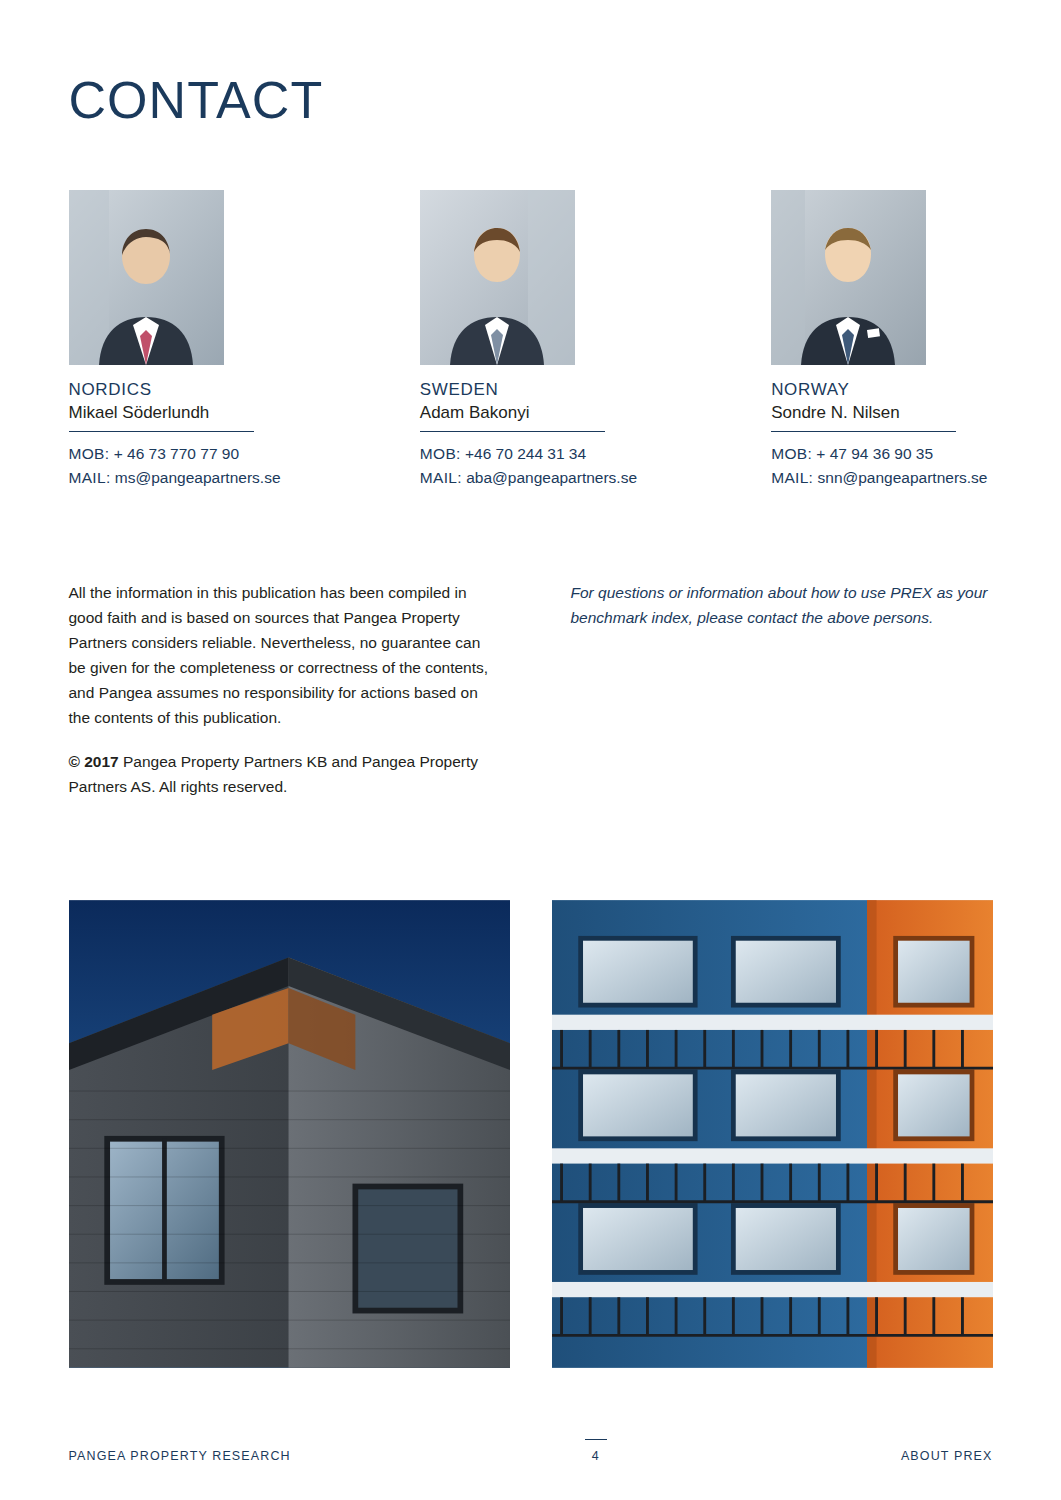CONTACT
NORDICS
Mikael Söderlundh
MOB: + 46 73 770 77 90
MAIL: ms@pangeapartners.se
SWEDEN
Adam Bakonyi
MOB: +46 70 244 31 34
MAIL: aba@pangeapartners.se
NORWAY
Sondre N. Nilsen
MOB: + 47 94 36 90 35
MAIL: snn@pangeapartners.se
All the information in this publication has been compiled in good faith and is based on sources that Pangea Property Partners considers reliable. Nevertheless, no guarantee can be given for the completeness or correctness of the contents, and Pangea assumes no responsibility for actions based on the contents of this publication.
© 2017 Pangea Property Partners KB and Pangea Property Partners AS. All rights reserved.
For questions or information about how to use PREX as your benchmark index, please contact the above persons.
Pangea Property Research
4
About PREX